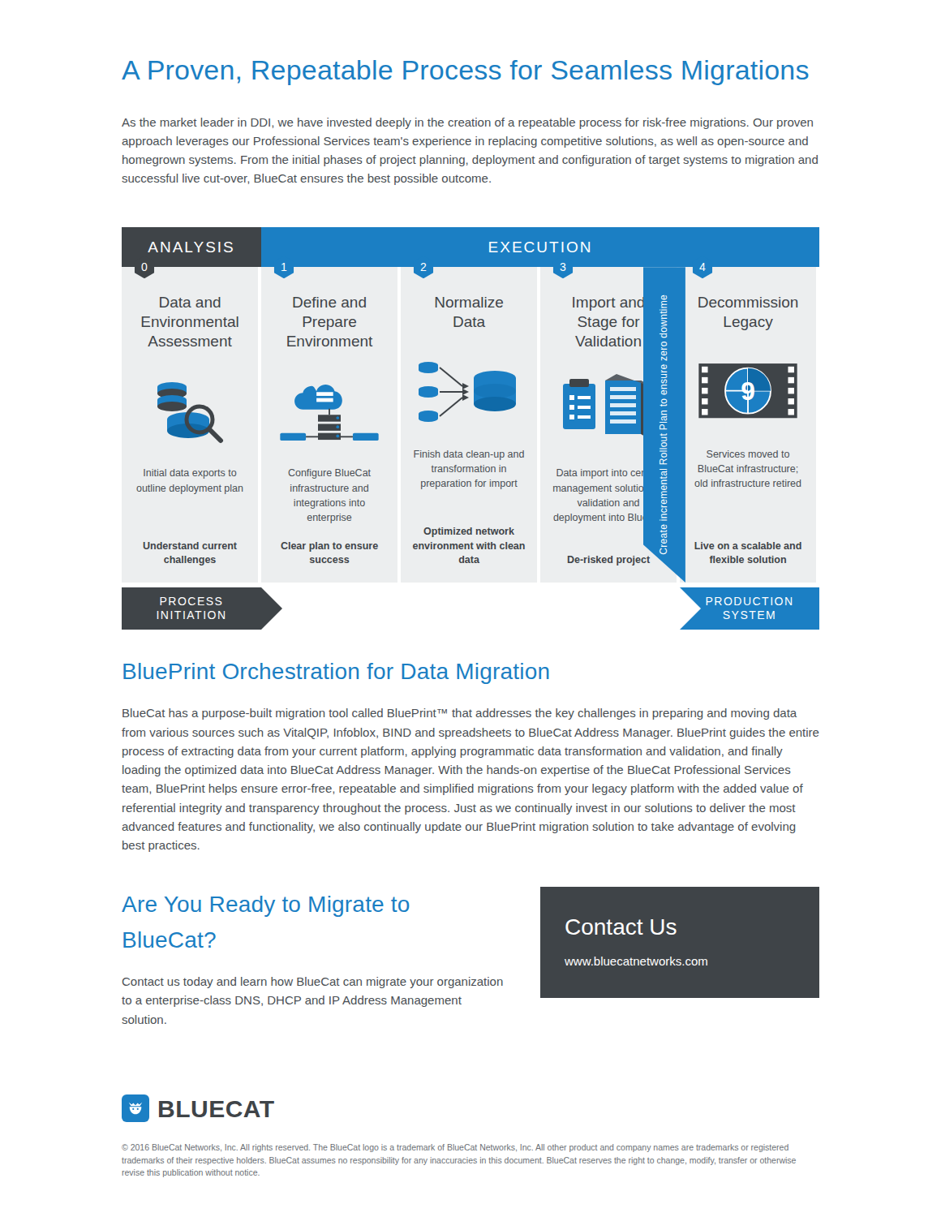A Proven, Repeatable Process for Seamless Migrations
As the market leader in DDI, we have invested deeply in the creation of a repeatable process for risk-free migrations. Our proven approach leverages our Professional Services team's experience in replacing competitive solutions, as well as open-source and homegrown systems. From the initial phases of project planning, deployment and configuration of target systems to migration and successful live cut-over, BlueCat ensures the best possible outcome.
ANALYSIS
EXECUTION
0
Data and
Environmental
Assessment
Initial data exports to outline deployment plan
Understand current challenges
1
Define and
Prepare
Environment
Configure BlueCat infrastructure and integrations into enterprise
Clear plan to ensure success
2
Normalize
Data
Finish data clean-up and transformation in preparation for import
Optimized network environment with clean data
3
Import and
Stage for
Validation
Data import into central management solution for validation and deployment into BlueCat
De-risked project
4
Decommission
Legacy
9
Services moved to BlueCat infrastructure; old infrastructure retired
Live on a scalable and flexible solution
Create incremental Rollout Plan to ensure zero downtime
PROCESS
INITIATION
PRODUCTION
SYSTEM
BluePrint Orchestration for Data Migration
BlueCat has a purpose-built migration tool called BluePrint™ that addresses the key challenges in preparing and moving data from various sources such as VitalQIP, Infoblox, BIND and spreadsheets to BlueCat Address Manager. BluePrint guides the entire process of extracting data from your current platform, applying programmatic data transformation and validation, and finally loading the optimized data into BlueCat Address Manager. With the hands-on expertise of the BlueCat Professional Services team, BluePrint helps ensure error-free, repeatable and simplified migrations from your legacy platform with the added value of referential integrity and transparency throughout the process. Just as we continually invest in our solutions to deliver the most advanced features and functionality, we also continually update our BluePrint migration solution to take advantage of evolving best practices.
Are You Ready to Migrate to BlueCat?
Contact us today and learn how BlueCat can migrate your organization to a enterprise-class DNS, DHCP and IP Address Management solution.
Contact Us
www.bluecatnetworks.com
BLUECAT
© 2016 BlueCat Networks, Inc. All rights reserved. The BlueCat logo is a trademark of BlueCat Networks, Inc. All other product and company names are trademarks or registered trademarks of their respective holders. BlueCat assumes no responsibility for any inaccuracies in this document. BlueCat reserves the right to change, modify, transfer or otherwise revise this publication without notice.